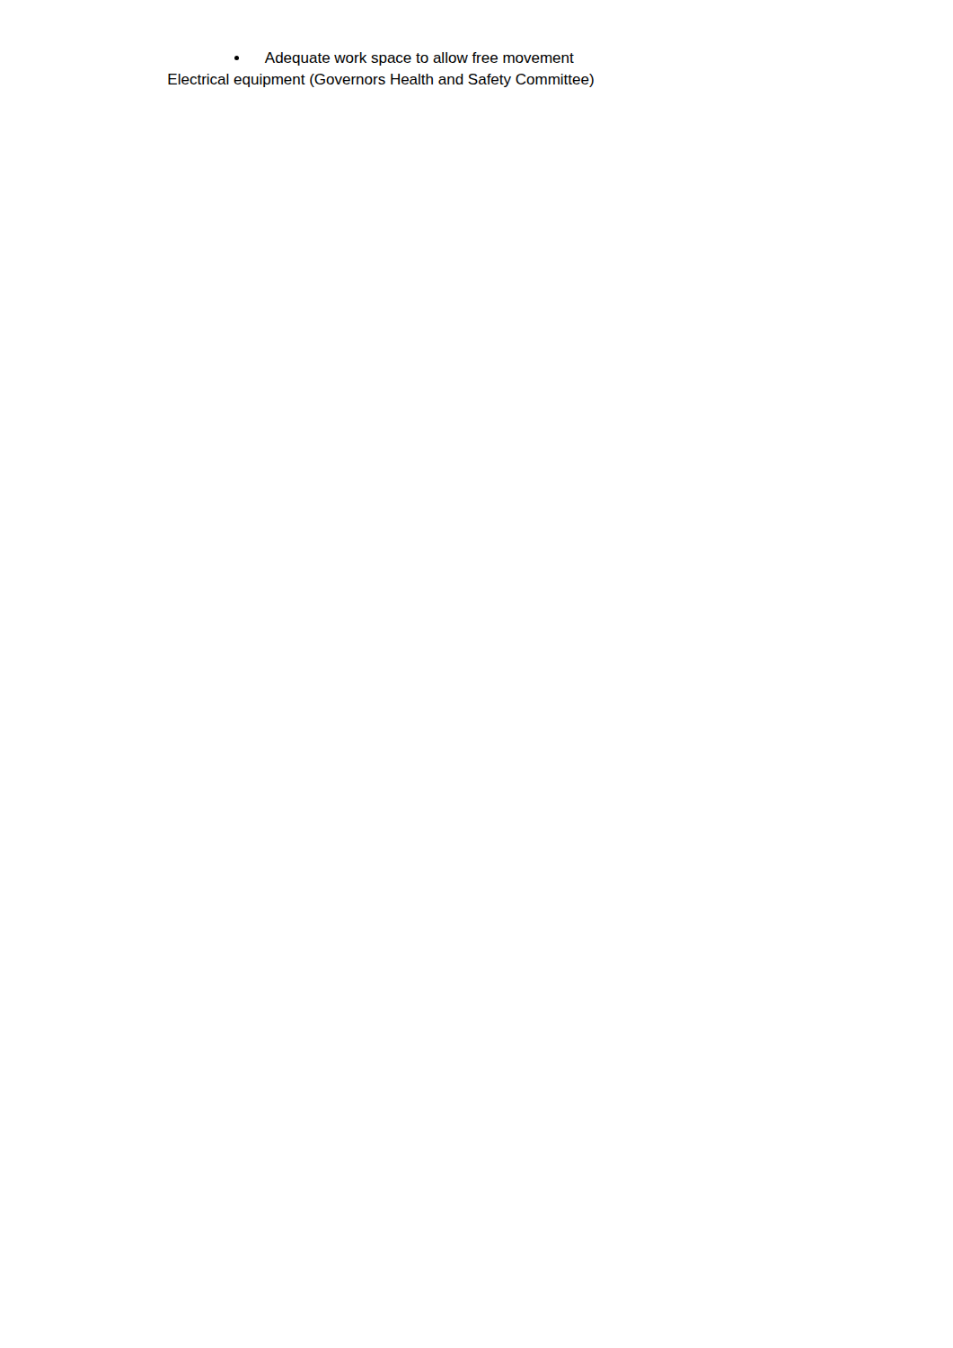Adequate work space to allow free movement
Electrical equipment (Governors Health and Safety Committee)